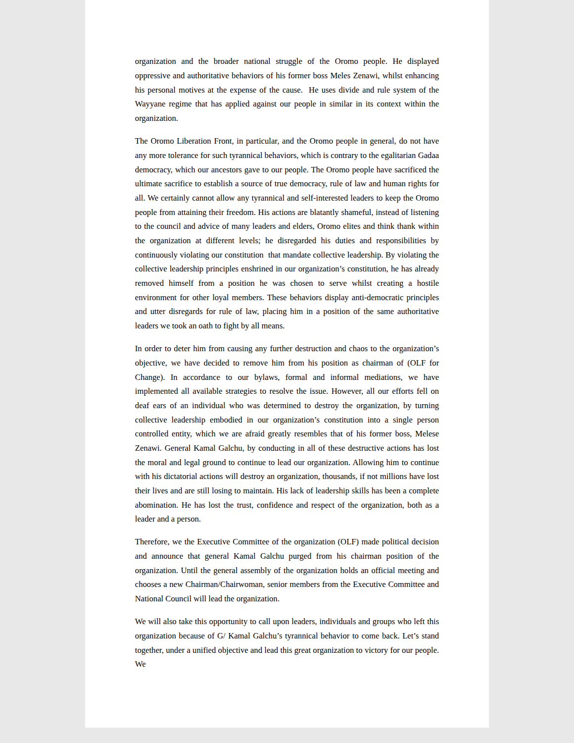organization and the broader national struggle of the Oromo people. He displayed oppressive and authoritative behaviors of his former boss Meles Zenawi, whilst enhancing his personal motives at the expense of the cause. He uses divide and rule system of the Wayyane regime that has applied against our people in similar in its context within the organization.
The Oromo Liberation Front, in particular, and the Oromo people in general, do not have any more tolerance for such tyrannical behaviors, which is contrary to the egalitarian Gadaa democracy, which our ancestors gave to our people. The Oromo people have sacrificed the ultimate sacrifice to establish a source of true democracy, rule of law and human rights for all. We certainly cannot allow any tyrannical and self-interested leaders to keep the Oromo people from attaining their freedom. His actions are blatantly shameful, instead of listening to the council and advice of many leaders and elders, Oromo elites and think thank within the organization at different levels; he disregarded his duties and responsibilities by continuously violating our constitution that mandate collective leadership. By violating the collective leadership principles enshrined in our organization’s constitution, he has already removed himself from a position he was chosen to serve whilst creating a hostile environment for other loyal members. These behaviors display anti-democratic principles and utter disregards for rule of law, placing him in a position of the same authoritative leaders we took an oath to fight by all means.
In order to deter him from causing any further destruction and chaos to the organization’s objective, we have decided to remove him from his position as chairman of (OLF for Change). In accordance to our bylaws, formal and informal mediations, we have implemented all available strategies to resolve the issue. However, all our efforts fell on deaf ears of an individual who was determined to destroy the organization, by turning collective leadership embodied in our organization’s constitution into a single person controlled entity, which we are afraid greatly resembles that of his former boss, Melese Zenawi. General Kamal Galchu, by conducting in all of these destructive actions has lost the moral and legal ground to continue to lead our organization. Allowing him to continue with his dictatorial actions will destroy an organization, thousands, if not millions have lost their lives and are still losing to maintain. His lack of leadership skills has been a complete abomination. He has lost the trust, confidence and respect of the organization, both as a leader and a person.
Therefore, we the Executive Committee of the organization (OLF) made political decision and announce that general Kamal Galchu purged from his chairman position of the organization. Until the general assembly of the organization holds an official meeting and chooses a new Chairman/Chairwoman, senior members from the Executive Committee and National Council will lead the organization.
We will also take this opportunity to call upon leaders, individuals and groups who left this organization because of G/ Kamal Galchu’s tyrannical behavior to come back. Let’s stand together, under a unified objective and lead this great organization to victory for our people. We